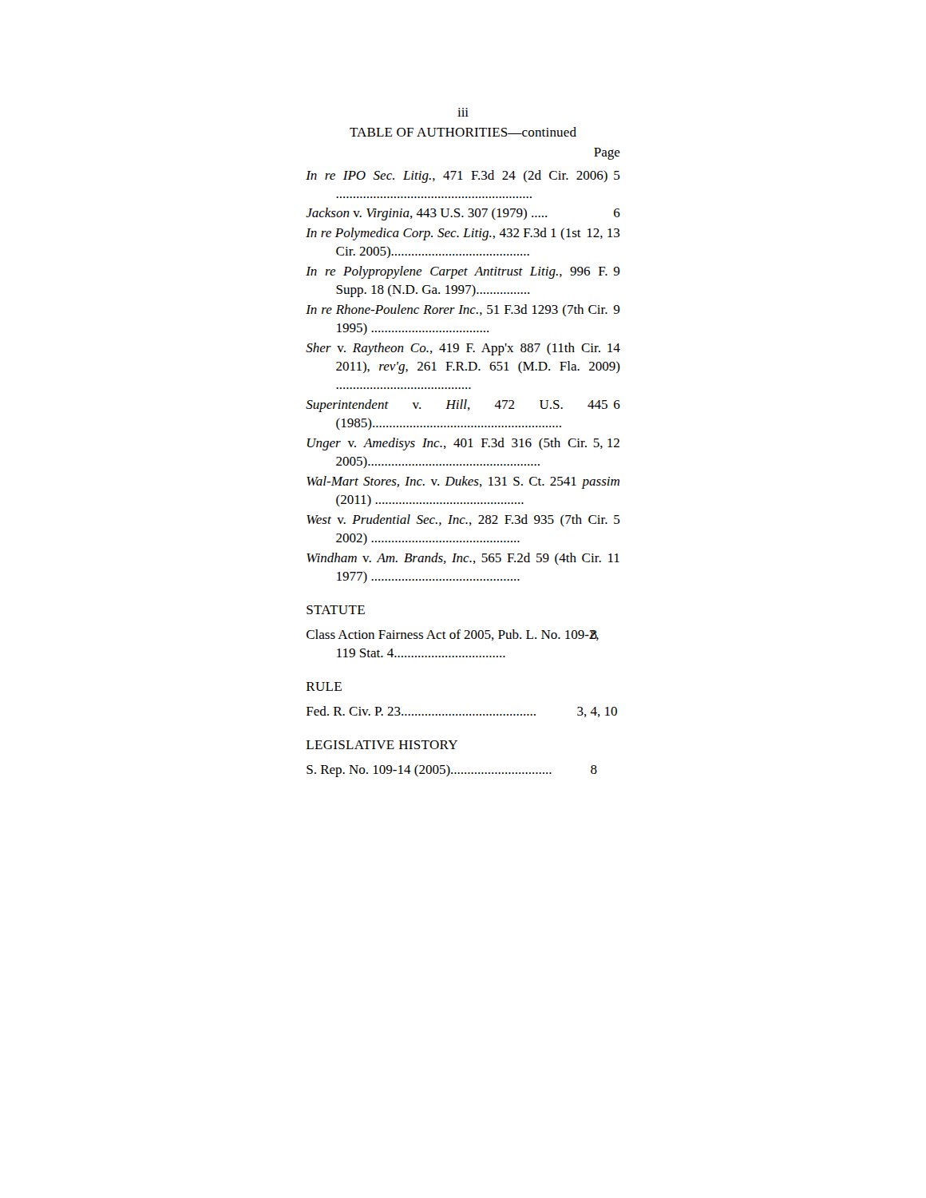iii
TABLE OF AUTHORITIES—continued
Page
5 In re IPO Sec. Litig., 471 F.3d 24 (2d Cir. 2006) ..........................................................
6 Jackson v. Virginia, 443 U.S. 307 (1979) .....
12, 13 In re Polymedica Corp. Sec. Litig., 432 F.3d 1 (1st Cir. 2005).........................................
9 In re Polypropylene Carpet Antitrust Litig., 996 F. Supp. 18 (N.D. Ga. 1997)................
9 In re Rhone-Poulenc Rorer Inc., 51 F.3d 1293 (7th Cir. 1995) ...................................
14 Sher v. Raytheon Co., 419 F. App'x 887 (11th Cir. 2011), rev'g, 261 F.R.D. 651 (M.D. Fla. 2009) ........................................
6 Superintendent v. Hill, 472 U.S. 445 (1985)........................................................
5, 12 Unger v. Amedisys Inc., 401 F.3d 316 (5th Cir. 2005)...................................................
passim Wal-Mart Stores, Inc. v. Dukes, 131 S. Ct. 2541 (2011) ............................................
5 West v. Prudential Sec., Inc., 282 F.3d 935 (7th Cir. 2002) ............................................
11 Windham v. Am. Brands, Inc., 565 F.2d 59 (4th Cir. 1977) ............................................
STATUTE
8 Class Action Fairness Act of 2005, Pub. L. No. 109-2, 119 Stat. 4.................................
RULE
3, 4, 10 Fed. R. Civ. P. 23........................................
LEGISLATIVE HISTORY
8 S. Rep. No. 109-14 (2005)..............................